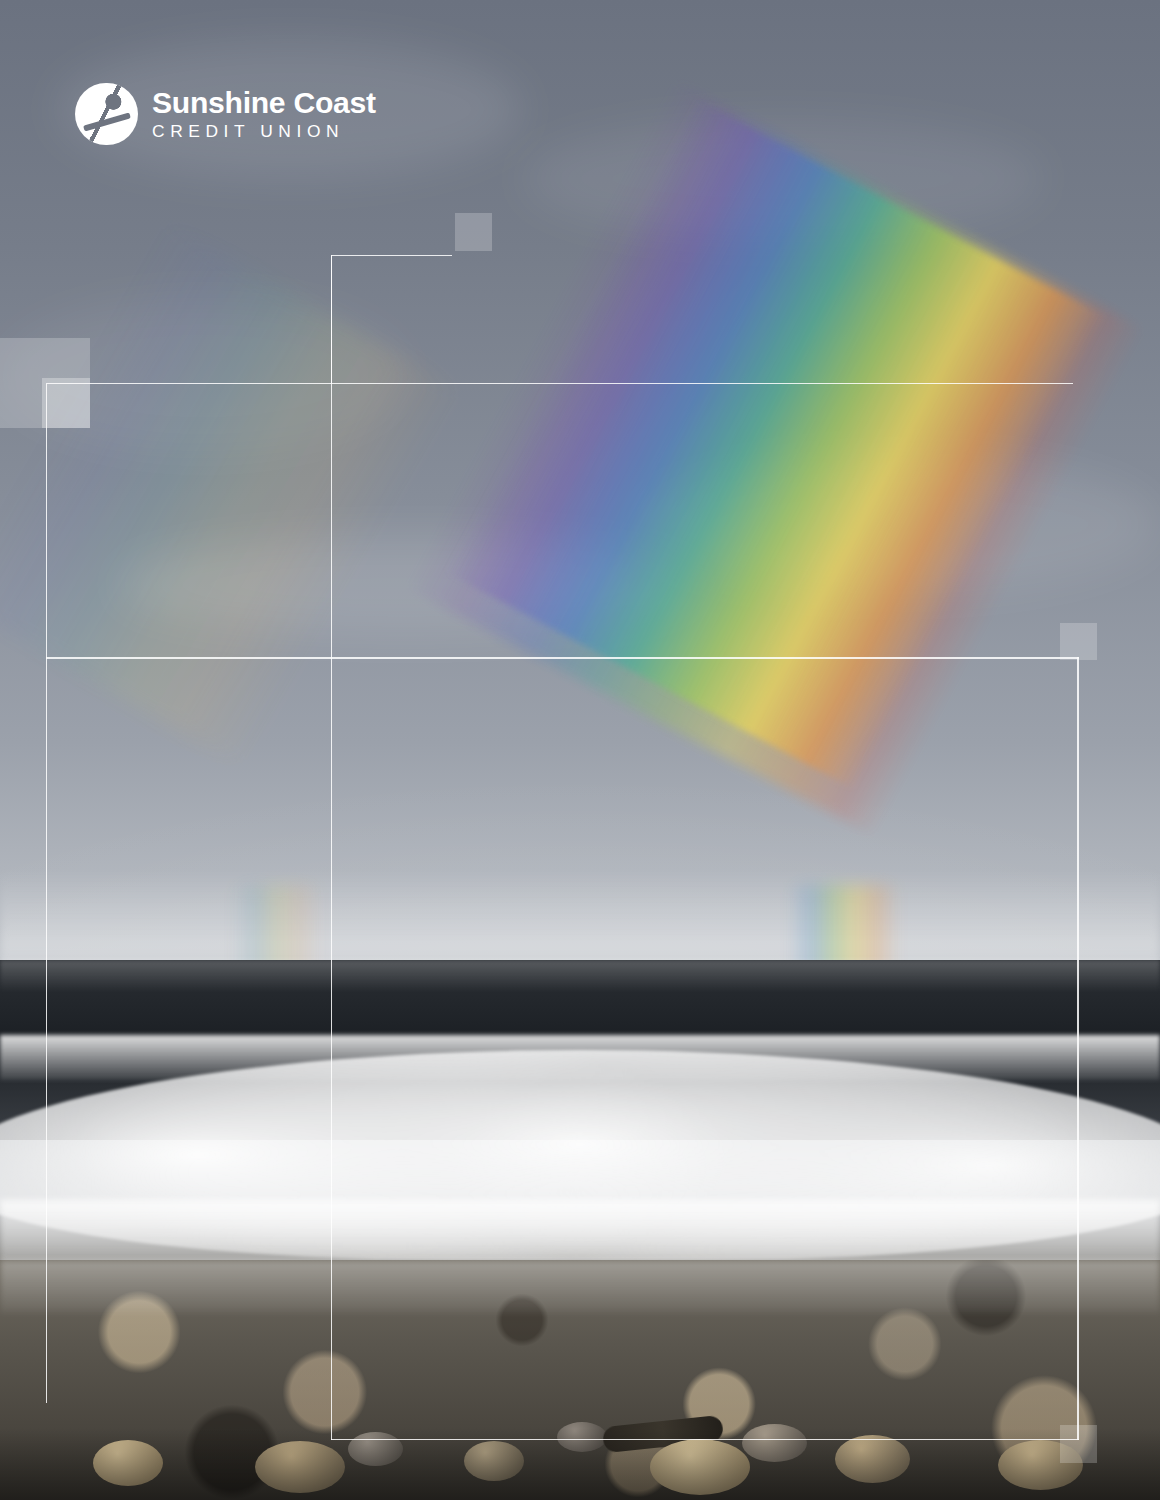Sunshine Coast
CREDIT UNION